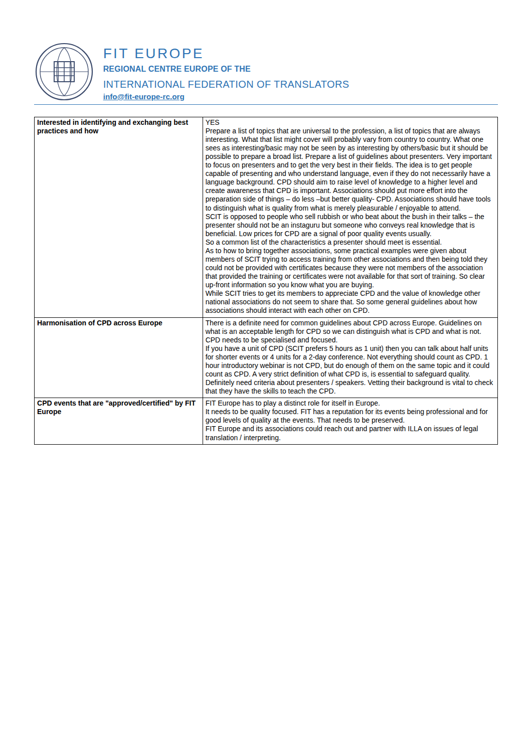FIT EUROPE
REGIONAL CENTRE EUROPE OF THE
INTERNATIONAL FEDERATION OF TRANSLATORS
info@fit-europe-rc.org
| Interested in identifying and exchanging best practices and how | YES Prepare a list of topics that are universal to the profession, a list of topics that are always interesting. What that list might cover will probably vary from country to country. What one sees as interesting/basic may not be seen by as interesting by others/basic but it should be possible to prepare a broad list. Prepare a list of guidelines about presenters. Very important to focus on presenters and to get the very best in their fields. The idea is to get people capable of presenting and who understand language, even if they do not necessarily have a language background. CPD should aim to raise level of knowledge to a higher level and create awareness that CPD is important. Associations should put more effort into the preparation side of things – do less –but better quality- CPD. Associations should have tools to distinguish what is quality from what is merely pleasurable / enjoyable to attend. SCIT is opposed to people who sell rubbish or who beat about the bush in their talks – the presenter should not be an instaguru but someone who conveys real knowledge that is beneficial. Low prices for CPD are a signal of poor quality events usually. So a common list of the characteristics a presenter should meet is essential. As to how to bring together associations, some practical examples were given about members of SCIT trying to access training from other associations and then being told they could not be provided with certificates because they were not members of the association that provided the training or certificates were not available for that sort of training. So clear up-front information so you know what you are buying. While SCIT tries to get its members to appreciate CPD and the value of knowledge other national associations do not seem to share that. So some general guidelines about how associations should interact with each other on CPD. |
| Harmonisation of CPD across Europe | There is a definite need for common guidelines about CPD across Europe. Guidelines on what is an acceptable length for CPD so we can distinguish what is CPD and what is not. CPD needs to be specialised and focused. If you have a unit of CPD (SCIT prefers 5 hours as 1 unit) then you can talk about half units for shorter events or 4 units for a 2-day conference. Not everything should count as CPD. 1 hour introductory webinar is not CPD, but do enough of them on the same topic and it could count as CPD. A very strict definition of what CPD is, is essential to safeguard quality. Definitely need criteria about presenters / speakers. Vetting their background is vital to check that they have the skills to teach the CPD. |
| CPD events that are "approved/certified" by FIT Europe | FIT Europe has to play a distinct role for itself in Europe. It needs to be quality focused. FIT has a reputation for its events being professional and for good levels of quality at the events. That needs to be preserved. FIT Europe and its associations could reach out and partner with ILLA on issues of legal translation / interpreting. |